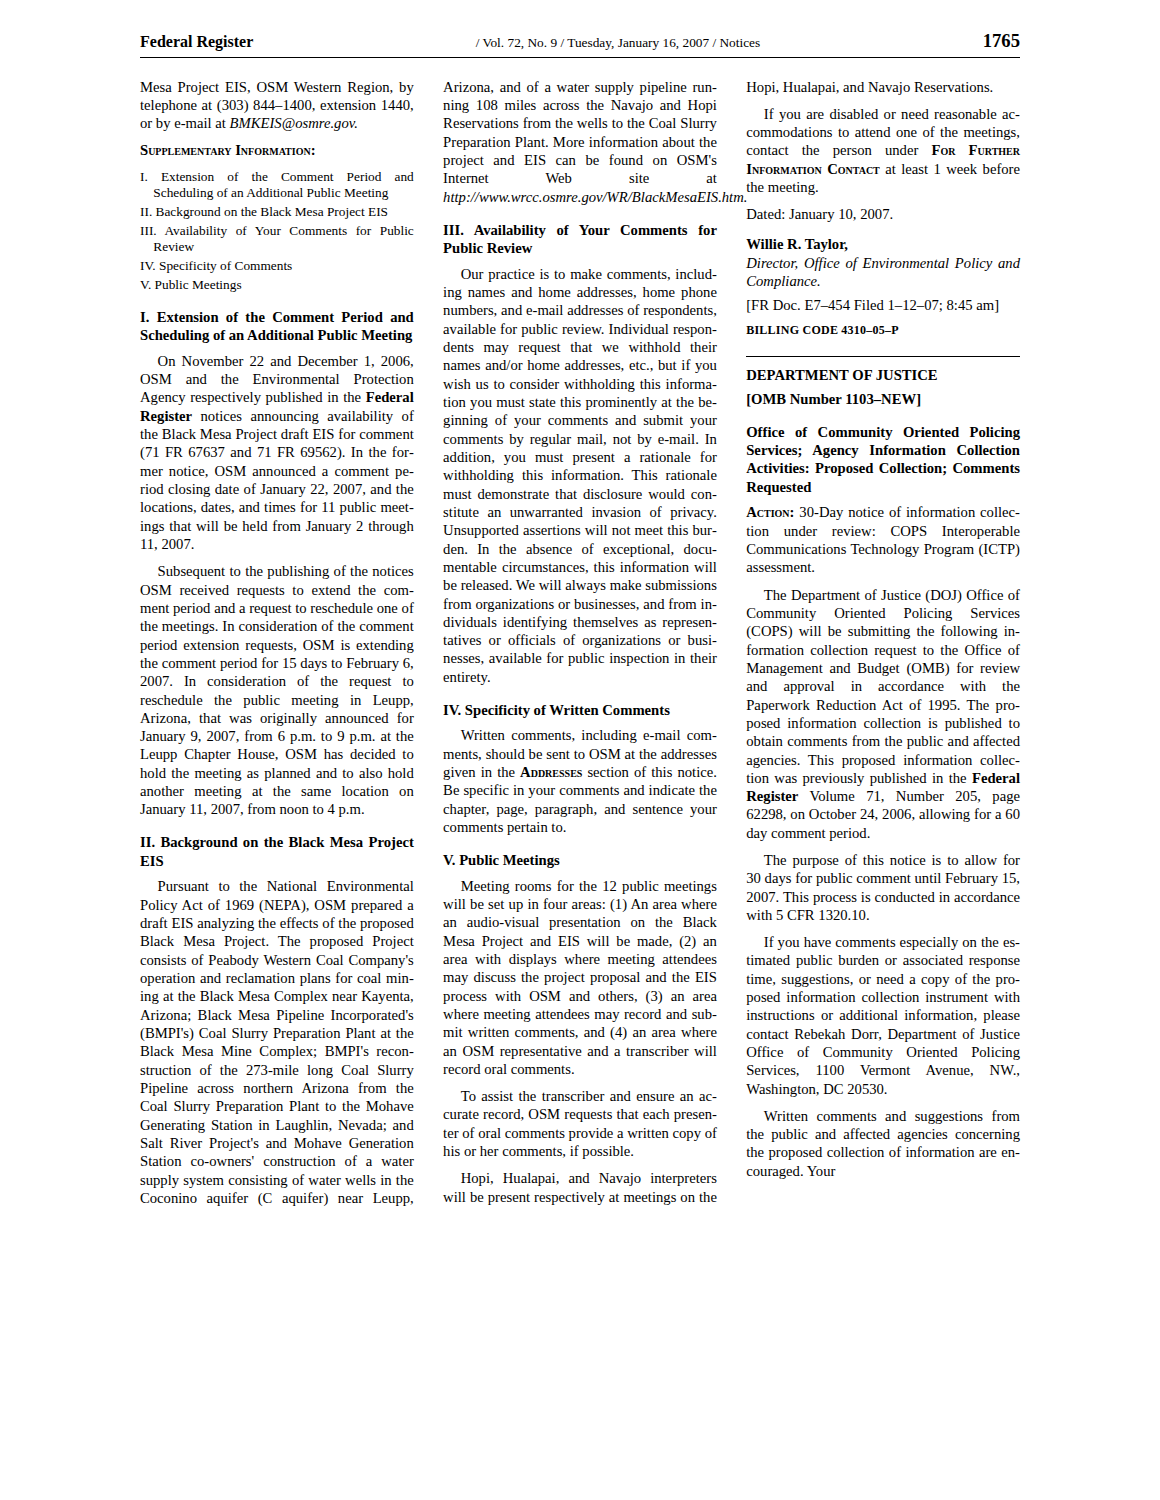Federal Register
/ Vol. 72, No. 9 / Tuesday, January 16, 2007 / Notices
1765
Mesa Project EIS, OSM Western Region, by telephone at (303) 844–1400, extension 1440, or by e-mail at BMKEIS@osmre.gov.
Supplementary Information:
I. Extension of the Comment Period and Scheduling of an Additional Public Meeting
II. Background on the Black Mesa Project EIS
III. Availability of Your Comments for Public Review
IV. Specificity of Comments
V. Public Meetings
I. Extension of the Comment Period and Scheduling of an Additional Public Meeting
On November 22 and December 1, 2006, OSM and the Environmental Protection Agency respectively published in the Federal Register notices announcing availability of the Black Mesa Project draft EIS for comment (71 FR 67637 and 71 FR 69562). In the former notice, OSM announced a comment period closing date of January 22, 2007, and the locations, dates, and times for 11 public meetings that will be held from January 2 through 11, 2007.
Subsequent to the publishing of the notices OSM received requests to extend the comment period and a request to reschedule one of the meetings. In consideration of the comment period extension requests, OSM is extending the comment period for 15 days to February 6, 2007. In consideration of the request to reschedule the public meeting in Leupp, Arizona, that was originally announced for January 9, 2007, from 6 p.m. to 9 p.m. at the Leupp Chapter House, OSM has decided to hold the meeting as planned and to also hold another meeting at the same location on January 11, 2007, from noon to 4 p.m.
II. Background on the Black Mesa Project EIS
Pursuant to the National Environmental Policy Act of 1969 (NEPA), OSM prepared a draft EIS analyzing the effects of the proposed Black Mesa Project. The proposed Project consists of Peabody Western Coal Company's operation and reclamation plans for coal mining at the Black Mesa Complex near Kayenta, Arizona; Black Mesa Pipeline Incorporated's (BMPI's) Coal Slurry Preparation Plant at the Black Mesa Mine Complex; BMPI's reconstruction of the 273-mile long Coal Slurry Pipeline across northern Arizona from the Coal Slurry Preparation Plant to the Mohave Generating Station in Laughlin, Nevada; and Salt River Project's and Mohave Generation Station co-owners' construction of a water supply system consisting of water wells in the Coconino aquifer (C aquifer) near Leupp, Arizona, and of a water supply pipeline running 108 miles across the Navajo and Hopi Reservations from the wells to the Coal Slurry Preparation Plant. More information about the project and EIS can be found on OSM's Internet Web site at http://www.wrcc.osmre.gov/WR/BlackMesaEIS.htm.
III. Availability of Your Comments for Public Review
Our practice is to make comments, including names and home addresses, home phone numbers, and e-mail addresses of respondents, available for public review. Individual respondents may request that we withhold their names and/or home addresses, etc., but if you wish us to consider withholding this information you must state this prominently at the beginning of your comments and submit your comments by regular mail, not by e-mail. In addition, you must present a rationale for withholding this information. This rationale must demonstrate that disclosure would constitute an unwarranted invasion of privacy. Unsupported assertions will not meet this burden. In the absence of exceptional, documentable circumstances, this information will be released. We will always make submissions from organizations or businesses, and from individuals identifying themselves as representatives or officials of organizations or businesses, available for public inspection in their entirety.
IV. Specificity of Written Comments
Written comments, including e-mail comments, should be sent to OSM at the addresses given in the Addresses section of this notice. Be specific in your comments and indicate the chapter, page, paragraph, and sentence your comments pertain to.
V. Public Meetings
Meeting rooms for the 12 public meetings will be set up in four areas: (1) An area where an audio-visual presentation on the Black Mesa Project and EIS will be made, (2) an area with displays where meeting attendees may discuss the project proposal and the EIS process with OSM and others, (3) an area where meeting attendees may record and submit written comments, and (4) an area where an OSM representative and a transcriber will record oral comments.
To assist the transcriber and ensure an accurate record, OSM requests that each presenter of oral comments provide a written copy of his or her comments, if possible.
Hopi, Hualapai, and Navajo interpreters will be present respectively at meetings on the Hopi, Hualapai, and Navajo Reservations.
If you are disabled or need reasonable accommodations to attend one of the meetings, contact the person under For Further Information Contact at least 1 week before the meeting.
Dated: January 10, 2007.
Willie R. Taylor,
Director, Office of Environmental Policy and Compliance.
[FR Doc. E7–454 Filed 1–12–07; 8:45 am]
BILLING CODE 4310–05–P
DEPARTMENT OF JUSTICE
[OMB Number 1103–NEW]
Office of Community Oriented Policing Services; Agency Information Collection Activities: Proposed Collection; Comments Requested
Action: 30-Day notice of information collection under review: COPS Interoperable Communications Technology Program (ICTP) assessment.
The Department of Justice (DOJ) Office of Community Oriented Policing Services (COPS) will be submitting the following information collection request to the Office of Management and Budget (OMB) for review and approval in accordance with the Paperwork Reduction Act of 1995. The proposed information collection is published to obtain comments from the public and affected agencies. This proposed information collection was previously published in the Federal Register Volume 71, Number 205, page 62298, on October 24, 2006, allowing for a 60 day comment period.
The purpose of this notice is to allow for 30 days for public comment until February 15, 2007. This process is conducted in accordance with 5 CFR 1320.10.
If you have comments especially on the estimated public burden or associated response time, suggestions, or need a copy of the proposed information collection instrument with instructions or additional information, please contact Rebekah Dorr, Department of Justice Office of Community Oriented Policing Services, 1100 Vermont Avenue, NW., Washington, DC 20530.
Written comments and suggestions from the public and affected agencies concerning the proposed collection of information are encouraged. Your